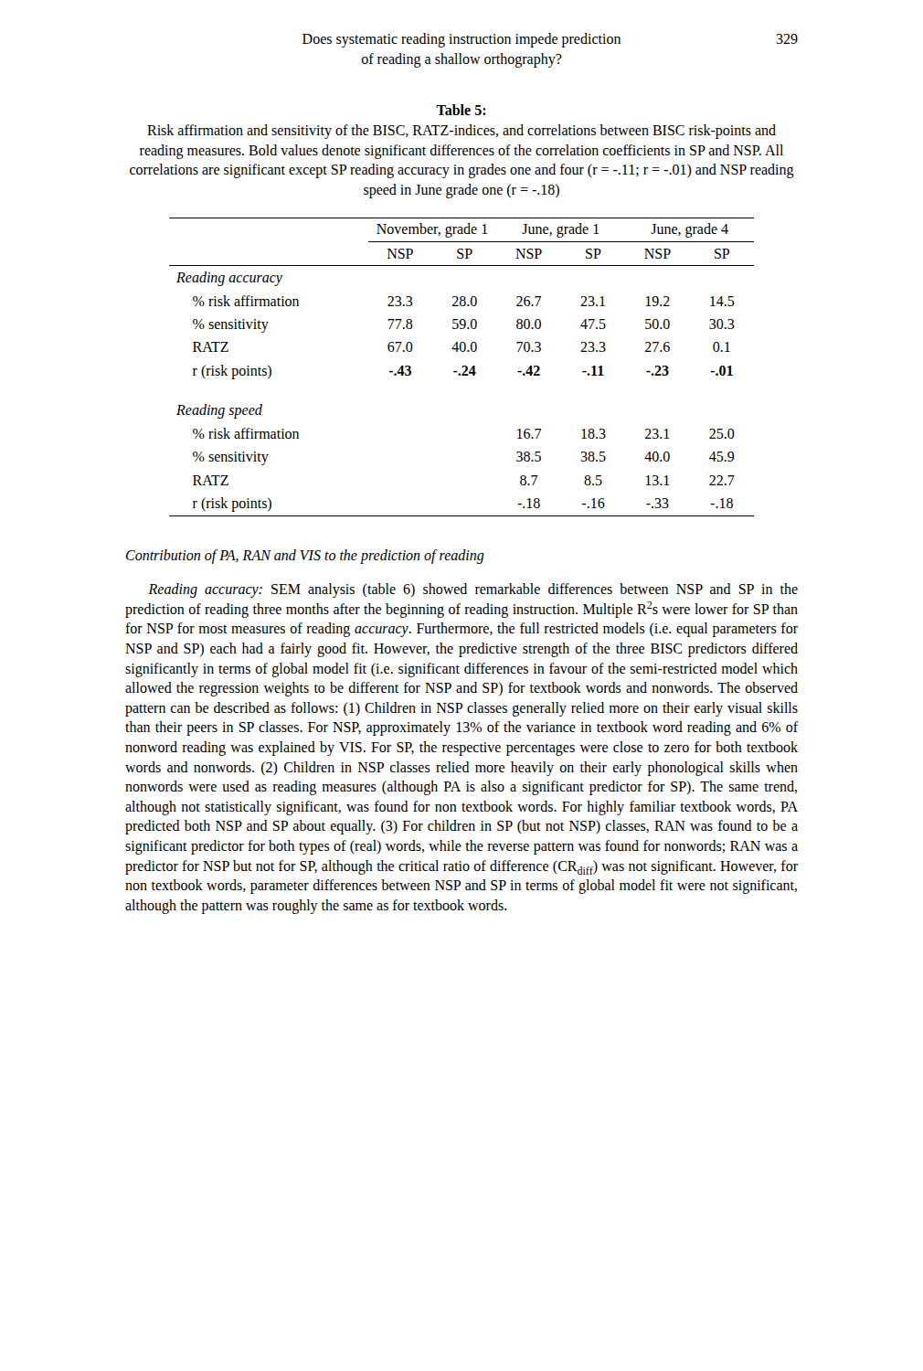329
Does systematic reading instruction impede prediction
of reading a shallow orthography?
Table 5:
Risk affirmation and sensitivity of the BISC, RATZ-indices, and correlations between BISC risk-points and reading measures. Bold values denote significant differences of the correlation coefficients in SP and NSP. All correlations are significant except SP reading accuracy in grades one and four (r = -.11; r = -.01) and NSP reading speed in June grade one (r = -.18)
| | November, grade 1 | June, grade 1 | June, grade 4 |
| --- | --- | --- | --- |
| | NSP | SP | NSP | SP | NSP | SP |
| Reading accuracy |
| % risk affirmation | 23.3 | 28.0 | 26.7 | 23.1 | 19.2 | 14.5 |
| % sensitivity | 77.8 | 59.0 | 80.0 | 47.5 | 50.0 | 30.3 |
| RATZ | 67.0 | 40.0 | 70.3 | 23.3 | 27.6 | 0.1 |
| r (risk points) | -.43 | -.24 | -.42 | -.11 | -.23 | -.01 |
| Reading speed |
| % risk affirmation | | | 16.7 | 18.3 | 23.1 | 25.0 |
| % sensitivity | | | 38.5 | 38.5 | 40.0 | 45.9 |
| RATZ | | | 8.7 | 8.5 | 13.1 | 22.7 |
| r (risk points) | | | -.18 | -.16 | -.33 | -.18 |
Contribution of PA, RAN and VIS to the prediction of reading
Reading accuracy: SEM analysis (table 6) showed remarkable differences between NSP and SP in the prediction of reading three months after the beginning of reading instruction. Multiple R2s were lower for SP than for NSP for most measures of reading accuracy. Furthermore, the full restricted models (i.e. equal parameters for NSP and SP) each had a fairly good fit. However, the predictive strength of the three BISC predictors differed significantly in terms of global model fit (i.e. significant differences in favour of the semi-restricted model which allowed the regression weights to be different for NSP and SP) for textbook words and nonwords. The observed pattern can be described as follows: (1) Children in NSP classes generally relied more on their early visual skills than their peers in SP classes. For NSP, approximately 13% of the variance in textbook word reading and 6% of nonword reading was explained by VIS. For SP, the respective percentages were close to zero for both textbook words and nonwords. (2) Children in NSP classes relied more heavily on their early phonological skills when nonwords were used as reading measures (although PA is also a significant predictor for SP). The same trend, although not statistically significant, was found for non textbook words. For highly familiar textbook words, PA predicted both NSP and SP about equally. (3) For children in SP (but not NSP) classes, RAN was found to be a significant predictor for both types of (real) words, while the reverse pattern was found for nonwords; RAN was a predictor for NSP but not for SP, although the critical ratio of difference (CRdiff) was not significant. However, for non textbook words, parameter differences between NSP and SP in terms of global model fit were not significant, although the pattern was roughly the same as for textbook words.